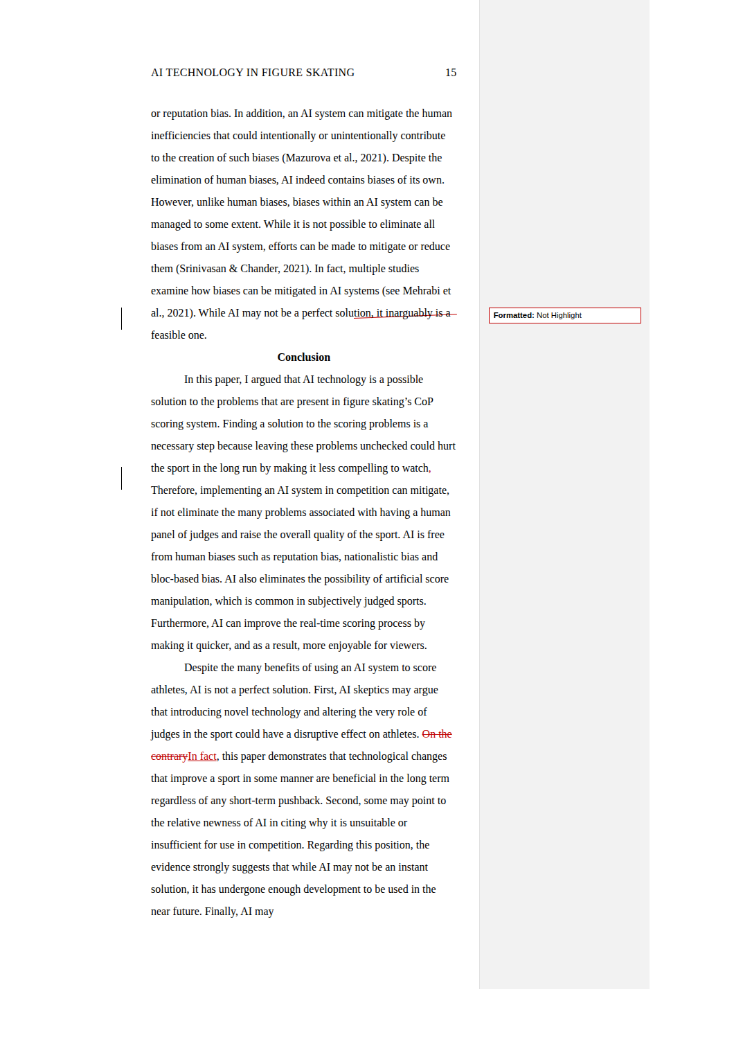Formatted: Not Highlight
AI Technology in Figure Skating 15
or reputation bias. In addition, an AI system can mitigate the human inefficiencies that could intentionally or unintentionally contribute to the creation of such biases (Mazurova et al., 2021). Despite the elimination of human biases, AI indeed contains biases of its own. However, unlike human biases, biases within an AI system can be managed to some extent. While it is not possible to eliminate all biases from an AI system, efforts can be made to mitigate or reduce them (Srinivasan & Chander, 2021). In fact, multiple studies examine how biases can be mitigated in AI systems (see Mehrabi et al., 2021). While AI may not be a perfect solution, it inarguably is a feasible one.
Conclusion
In this paper, I argued that AI technology is a possible solution to the problems that are present in figure skating’s CoP scoring system. Finding a solution to the scoring problems is a necessary step because leaving these problems unchecked could hurt the sport in the long run by making it less compelling to watch, Therefore, implementing an AI system in competition can mitigate, if not eliminate the many problems associated with having a human panel of judges and raise the overall quality of the sport. AI is free from human biases such as reputation bias, nationalistic bias and bloc-based bias. AI also eliminates the possibility of artificial score manipulation, which is common in subjectively judged sports. Furthermore, AI can improve the real-time scoring process by making it quicker, and as a result, more enjoyable for viewers.
Despite the many benefits of using an AI system to score athletes, AI is not a perfect solution. First, AI skeptics may argue that introducing novel technology and altering the very role of judges in the sport could have a disruptive effect on athletes. On the contraryIn fact, this paper demonstrates that technological changes that improve a sport in some manner are beneficial in the long term regardless of any short-term pushback. Second, some may point to the relative newness of AI in citing why it is unsuitable or insufficient for use in competition. Regarding this position, the evidence strongly suggests that while AI may not be an instant solution, it has undergone enough development to be used in the near future. Finally, AI may